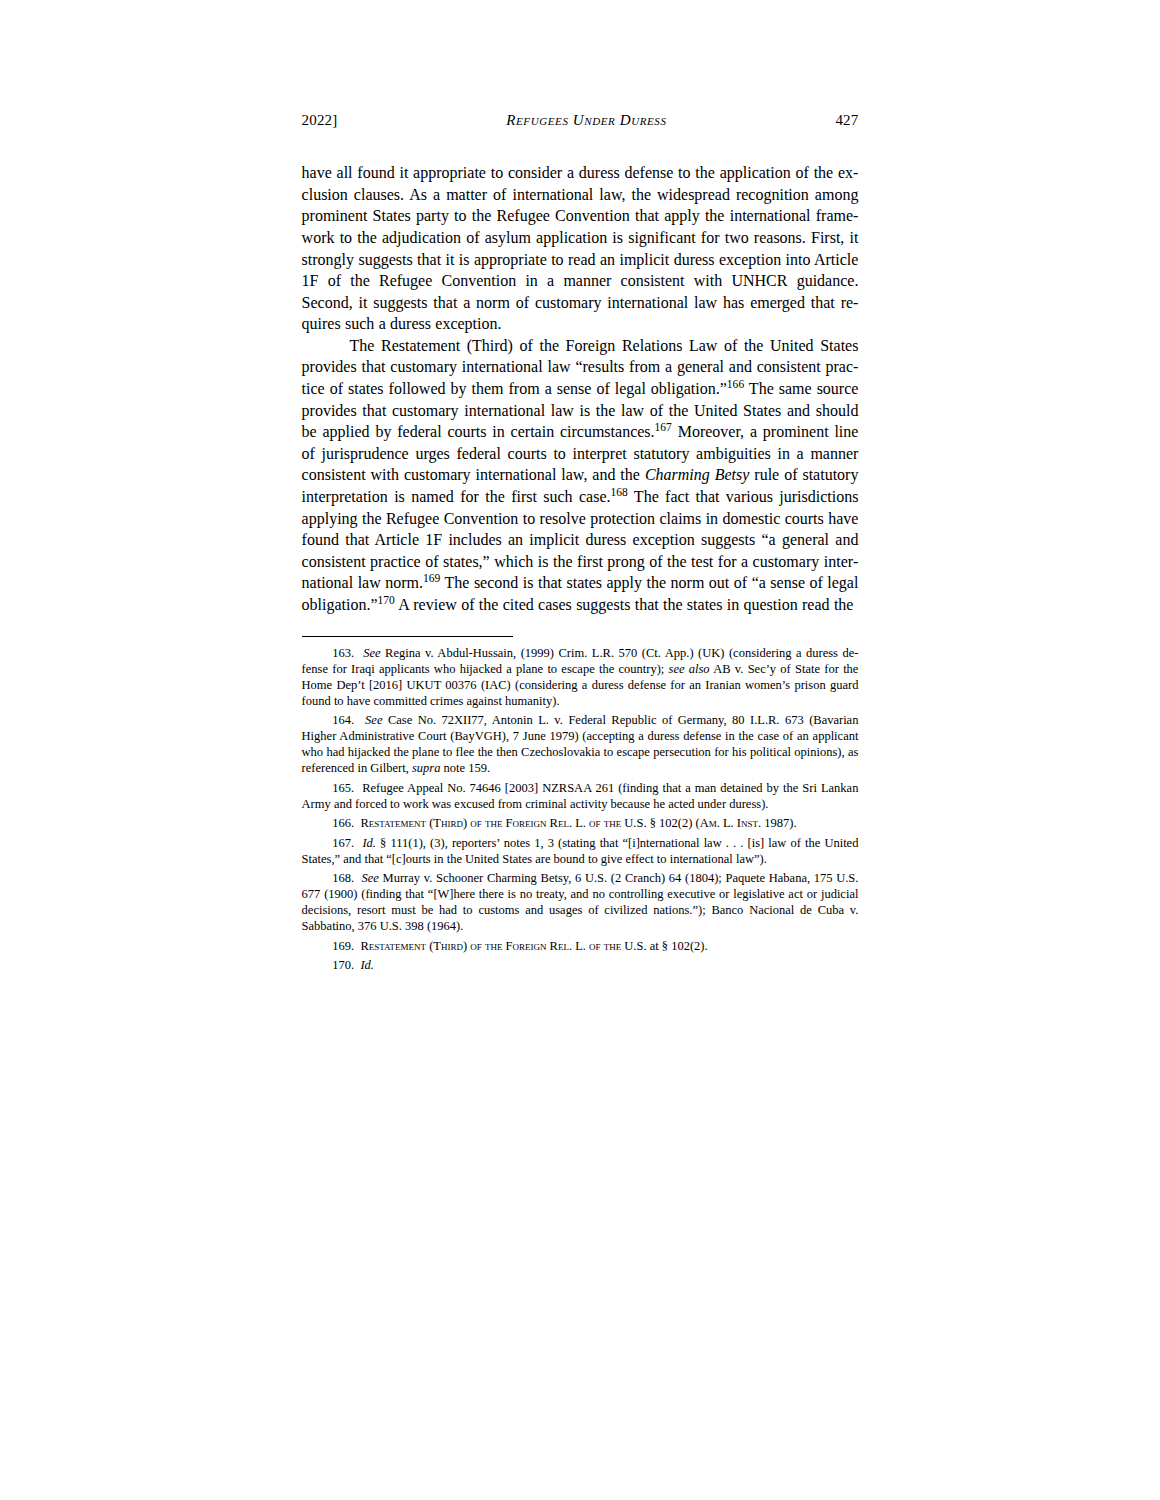2022] Refugees Under Duress 427
have all found it appropriate to consider a duress defense to the application of the exclusion clauses. As a matter of international law, the widespread recognition among prominent States party to the Refugee Convention that apply the international framework to the adjudication of asylum application is significant for two reasons. First, it strongly suggests that it is appropriate to read an implicit duress exception into Article 1F of the Refugee Convention in a manner consistent with UNHCR guidance. Second, it suggests that a norm of customary international law has emerged that requires such a duress exception.
The Restatement (Third) of the Foreign Relations Law of the United States provides that customary international law “results from a general and consistent practice of states followed by them from a sense of legal obligation.”166 The same source provides that customary international law is the law of the United States and should be applied by federal courts in certain circumstances.167 Moreover, a prominent line of jurisprudence urges federal courts to interpret statutory ambiguities in a manner consistent with customary international law, and the Charming Betsy rule of statutory interpretation is named for the first such case.168 The fact that various jurisdictions applying the Refugee Convention to resolve protection claims in domestic courts have found that Article 1F includes an implicit duress exception suggests “a general and consistent practice of states,” which is the first prong of the test for a customary international law norm.169 The second is that states apply the norm out of “a sense of legal obligation.”170 A review of the cited cases suggests that the states in question read the
163. See Regina v. Abdul-Hussain, (1999) Crim. L.R. 570 (Ct. App.) (UK) (considering a duress defense for Iraqi applicants who hijacked a plane to escape the country); see also AB v. Sec’y of State for the Home Dep’t [2016] UKUT 00376 (IAC) (considering a duress defense for an Iranian women’s prison guard found to have committed crimes against humanity).
164. See Case No. 72XII77, Antonin L. v. Federal Republic of Germany, 80 I.L.R. 673 (Bavarian Higher Administrative Court (BayVGH), 7 June 1979) (accepting a duress defense in the case of an applicant who had hijacked the plane to flee the then Czechoslovakia to escape persecution for his political opinions), as referenced in Gilbert, supra note 159.
165. Refugee Appeal No. 74646 [2003] NZRSAA 261 (finding that a man detained by the Sri Lankan Army and forced to work was excused from criminal activity because he acted under duress).
166. Restatement (Third) of the Foreign Rel. L. of the U.S. § 102(2) (Am. L. Inst. 1987).
167. Id. § 111(1), (3), reporters’ notes 1, 3 (stating that “[i]nternational law . . . [is] law of the United States,” and that “[c]ourts in the United States are bound to give effect to international law”).
168. See Murray v. Schooner Charming Betsy, 6 U.S. (2 Cranch) 64 (1804); Paquete Habana, 175 U.S. 677 (1900) (finding that “[W]here there is no treaty, and no controlling executive or legislative act or judicial decisions, resort must be had to customs and usages of civilized nations.”); Banco Nacional de Cuba v. Sabbatino, 376 U.S. 398 (1964).
169. Restatement (Third) of the Foreign Rel. L. of the U.S. at § 102(2).
170. Id.